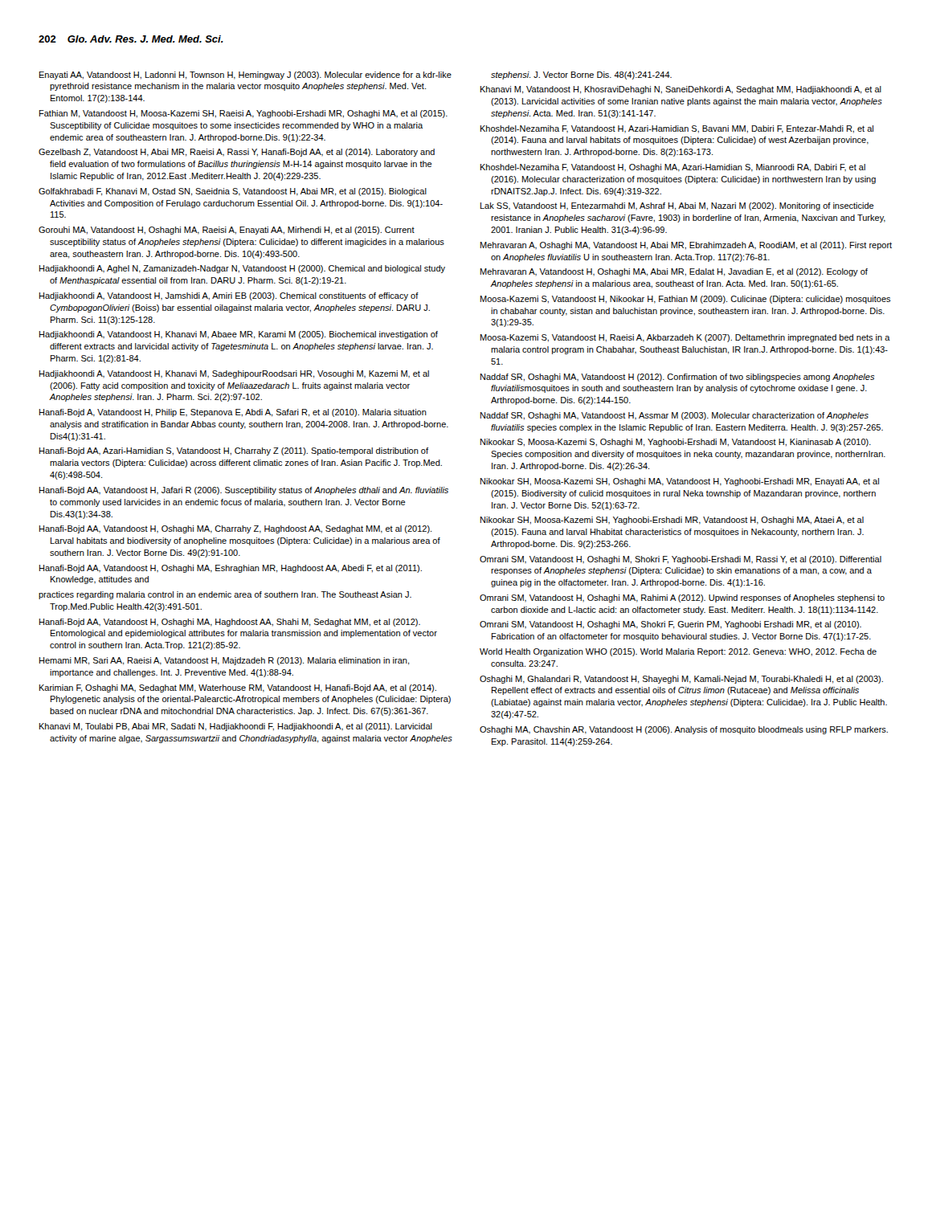202 Glo. Adv. Res. J. Med. Med. Sci.
Enayati AA, Vatandoost H, Ladonni H, Townson H, Hemingway J (2003). Molecular evidence for a kdr-like pyrethroid resistance mechanism in the malaria vector mosquito Anopheles stephensi. Med. Vet. Entomol. 17(2):138-144.
Fathian M, Vatandoost H, Moosa-Kazemi SH, Raeisi A, Yaghoobi-Ershadi MR, Oshaghi MA, et al (2015). Susceptibility of Culicidae mosquitoes to some insecticides recommended by WHO in a malaria endemic area of southeastern Iran. J. Arthropod-borne.Dis. 9(1):22-34.
Gezelbash Z, Vatandoost H, Abai MR, Raeisi A, Rassi Y, Hanafi-Bojd AA, et al (2014). Laboratory and field evaluation of two formulations of Bacillus thuringiensis M-H-14 against mosquito larvae in the Islamic Republic of Iran, 2012.East .Mediterr.Health J. 20(4):229-235.
Golfakhrabadi F, Khanavi M, Ostad SN, Saeidnia S, Vatandoost H, Abai MR, et al (2015). Biological Activities and Composition of Ferulago carduchorum Essential Oil. J. Arthropod-borne. Dis. 9(1):104-115.
Gorouhi MA, Vatandoost H, Oshaghi MA, Raeisi A, Enayati AA, Mirhendi H, et al (2015). Current susceptibility status of Anopheles stephensi (Diptera: Culicidae) to different imagicides in a malarious area, southeastern Iran. J. Arthropod-borne. Dis. 10(4):493-500.
Hadjiakhoondi A, Aghel N, Zamanizadeh-Nadgar N, Vatandoost H (2000). Chemical and biological study of Menthaspicatal essential oil from Iran. DARU J. Pharm. Sci. 8(1-2):19-21.
Hadjiakhoondi A, Vatandoost H, Jamshidi A, Amiri EB (2003). Chemical constituents of efficacy of CymbopogonOlivieri (Boiss) bar essential oilagainst malaria vector, Anopheles stepensi. DARU J. Pharm. Sci. 11(3):125-128.
Hadjiakhoondi A, Vatandoost H, Khanavi M, Abaee MR, Karami M (2005). Biochemical investigation of different extracts and larvicidal activity of Tagetesminuta L. on Anopheles stephensi larvae. Iran. J. Pharm. Sci. 1(2):81-84.
Hadjiakhoondi A, Vatandoost H, Khanavi M, SadeghipourRoodsari HR, Vosoughi M, Kazemi M, et al (2006). Fatty acid composition and toxicity of Meliaazedarach L. fruits against malaria vector Anopheles stephensi. Iran. J. Pharm. Sci. 2(2):97-102.
Hanafi-Bojd A, Vatandoost H, Philip E, Stepanova E, Abdi A, Safari R, et al (2010). Malaria situation analysis and stratification in Bandar Abbas county, southern Iran, 2004-2008. Iran. J. Arthropod-borne. Dis4(1):31-41.
Hanafi-Bojd AA, Azari-Hamidian S, Vatandoost H, Charrahy Z (2011). Spatio-temporal distribution of malaria vectors (Diptera: Culicidae) across different climatic zones of Iran. Asian Pacific J. Trop.Med. 4(6):498-504.
Hanafi-Bojd AA, Vatandoost H, Jafari R (2006). Susceptibility status of Anopheles dthali and An. fluviatilis to commonly used larvicides in an endemic focus of malaria, southern Iran. J. Vector Borne Dis.43(1):34-38.
Hanafi-Bojd AA, Vatandoost H, Oshaghi MA, Charrahy Z, Haghdoost AA, Sedaghat MM, et al (2012). Larval habitats and biodiversity of anopheline mosquitoes (Diptera: Culicidae) in a malarious area of southern Iran. J. Vector Borne Dis. 49(2):91-100.
Hanafi-Bojd AA, Vatandoost H, Oshaghi MA, Eshraghian MR, Haghdoost AA, Abedi F, et al (2011). Knowledge, attitudes and
practices regarding malaria control in an endemic area of southern Iran. The Southeast Asian J. Trop.Med.Public Health.42(3):491-501.
Hanafi-Bojd AA, Vatandoost H, Oshaghi MA, Haghdoost AA, Shahi M, Sedaghat MM, et al (2012). Entomological and epidemiological attributes for malaria transmission and implementation of vector control in southern Iran. Acta.Trop. 121(2):85-92.
Hemami MR, Sari AA, Raeisi A, Vatandoost H, Majdzadeh R (2013). Malaria elimination in iran, importance and challenges. Int. J. Preventive Med. 4(1):88-94.
Karimian F, Oshaghi MA, Sedaghat MM, Waterhouse RM, Vatandoost H, Hanafi-Bojd AA, et al (2014). Phylogenetic analysis of the oriental-Palearctic-Afrotropical members of Anopheles (Culicidae: Diptera) based on nuclear rDNA and mitochondrial DNA characteristics. Jap. J. Infect. Dis. 67(5):361-367.
Khanavi M, Toulabi PB, Abai MR, Sadati N, Hadjiakhoondi F, Hadjiakhoondi A, et al (2011). Larvicidal activity of marine algae, Sargassumswartzii and Chondriadasyphylla, against malaria vector Anopheles stephensi. J. Vector Borne Dis. 48(4):241-244.
Khanavi M, Vatandoost H, KhosraviDehaghi N, SaneiDehkordi A, Sedaghat MM, Hadjiakhoondi A, et al (2013). Larvicidal activities of some Iranian native plants against the main malaria vector, Anopheles stephensi. Acta. Med. Iran. 51(3):141-147.
Khoshdel-Nezamiha F, Vatandoost H, Azari-Hamidian S, Bavani MM, Dabiri F, Entezar-Mahdi R, et al (2014). Fauna and larval habitats of mosquitoes (Diptera: Culicidae) of west Azerbaijan province, northwestern Iran. J. Arthropod-borne. Dis. 8(2):163-173.
Khoshdel-Nezamiha F, Vatandoost H, Oshaghi MA, Azari-Hamidian S, Mianroodi RA, Dabiri F, et al (2016). Molecular characterization of mosquitoes (Diptera: Culicidae) in northwestern Iran by using rDNAITS2.Jap.J. Infect. Dis. 69(4):319-322.
Lak SS, Vatandoost H, Entezarmahdi M, Ashraf H, Abai M, Nazari M (2002). Monitoring of insecticide resistance in Anopheles sacharovi (Favre, 1903) in borderline of Iran, Armenia, Naxcivan and Turkey, 2001. Iranian J. Public Health. 31(3-4):96-99.
Mehravaran A, Oshaghi MA, Vatandoost H, Abai MR, Ebrahimzadeh A, RoodiAM, et al (2011). First report on Anopheles fluviatilis U in southeastern Iran. Acta.Trop. 117(2):76-81.
Mehravaran A, Vatandoost H, Oshaghi MA, Abai MR, Edalat H, Javadian E, et al (2012). Ecology of Anopheles stephensi in a malarious area, southeast of Iran. Acta. Med. Iran. 50(1):61-65.
Moosa-Kazemi S, Vatandoost H, Nikookar H, Fathian M (2009). Culicinae (Diptera: culicidae) mosquitoes in chabahar county, sistan and baluchistan province, southeastern iran. Iran. J. Arthropod-borne. Dis. 3(1):29-35.
Moosa-Kazemi S, Vatandoost H, Raeisi A, Akbarzadeh K (2007). Deltamethrin impregnated bed nets in a malaria control program in Chabahar, Southeast Baluchistan, IR Iran.J. Arthropod-borne. Dis. 1(1):43-51.
Naddaf SR, Oshaghi MA, Vatandoost H (2012). Confirmation of two siblingspecies among Anopheles fluviatilismosquitoes in south and southeastern Iran by analysis of cytochrome oxidase I gene. J. Arthropod-borne. Dis. 6(2):144-150.
Naddaf SR, Oshaghi MA, Vatandoost H, Assmar M (2003). Molecular characterization of Anopheles fluviatilis species complex in the Islamic Republic of Iran. Eastern Mediterra. Health. J. 9(3):257-265.
Nikookar S, Moosa-Kazemi S, Oshaghi M, Yaghoobi-Ershadi M, Vatandoost H, Kianinasab A (2010). Species composition and diversity of mosquitoes in neka county, mazandaran province, northernIran. Iran. J. Arthropod-borne. Dis. 4(2):26-34.
Nikookar SH, Moosa-Kazemi SH, Oshaghi MA, Vatandoost H, Yaghoobi-Ershadi MR, Enayati AA, et al (2015). Biodiversity of culicid mosquitoes in rural Neka township of Mazandaran province, northern Iran. J. Vector Borne Dis. 52(1):63-72.
Nikookar SH, Moosa-Kazemi SH, Yaghoobi-Ershadi MR, Vatandoost H, Oshaghi MA, Ataei A, et al (2015). Fauna and larval Hhabitat characteristics of mosquitoes in Nekacounty, northern Iran. J. Arthropod-borne. Dis. 9(2):253-266.
Omrani SM, Vatandoost H, Oshaghi M, Shokri F, Yaghoobi-Ershadi M, Rassi Y, et al (2010). Differential responses of Anopheles stephensi (Diptera: Culicidae) to skin emanations of a man, a cow, and a guinea pig in the olfactometer. Iran. J. Arthropod-borne. Dis. 4(1):1-16.
Omrani SM, Vatandoost H, Oshaghi MA, Rahimi A (2012). Upwind responses of Anopheles stephensi to carbon dioxide and L-lactic acid: an olfactometer study. East. Mediterr. Health. J. 18(11):1134-1142.
Omrani SM, Vatandoost H, Oshaghi MA, Shokri F, Guerin PM, Yaghoobi Ershadi MR, et al (2010). Fabrication of an olfactometer for mosquito behavioural studies. J. Vector Borne Dis. 47(1):17-25.
World Health Organization WHO (2015). World Malaria Report: 2012. Geneva: WHO, 2012. Fecha de consulta. 23:247.
Oshaghi M, Ghalandari R, Vatandoost H, Shayeghi M, Kamali-Nejad M, Tourabi-Khaledi H, et al (2003). Repellent effect of extracts and essential oils of Citrus limon (Rutaceae) and Melissa officinalis (Labiatae) against main malaria vector, Anopheles stephensi (Diptera: Culicidae). Ira J. Public Health. 32(4):47-52.
Oshaghi MA, Chavshin AR, Vatandoost H (2006). Analysis of mosquito bloodmeals using RFLP markers. Exp. Parasitol. 114(4):259-264.